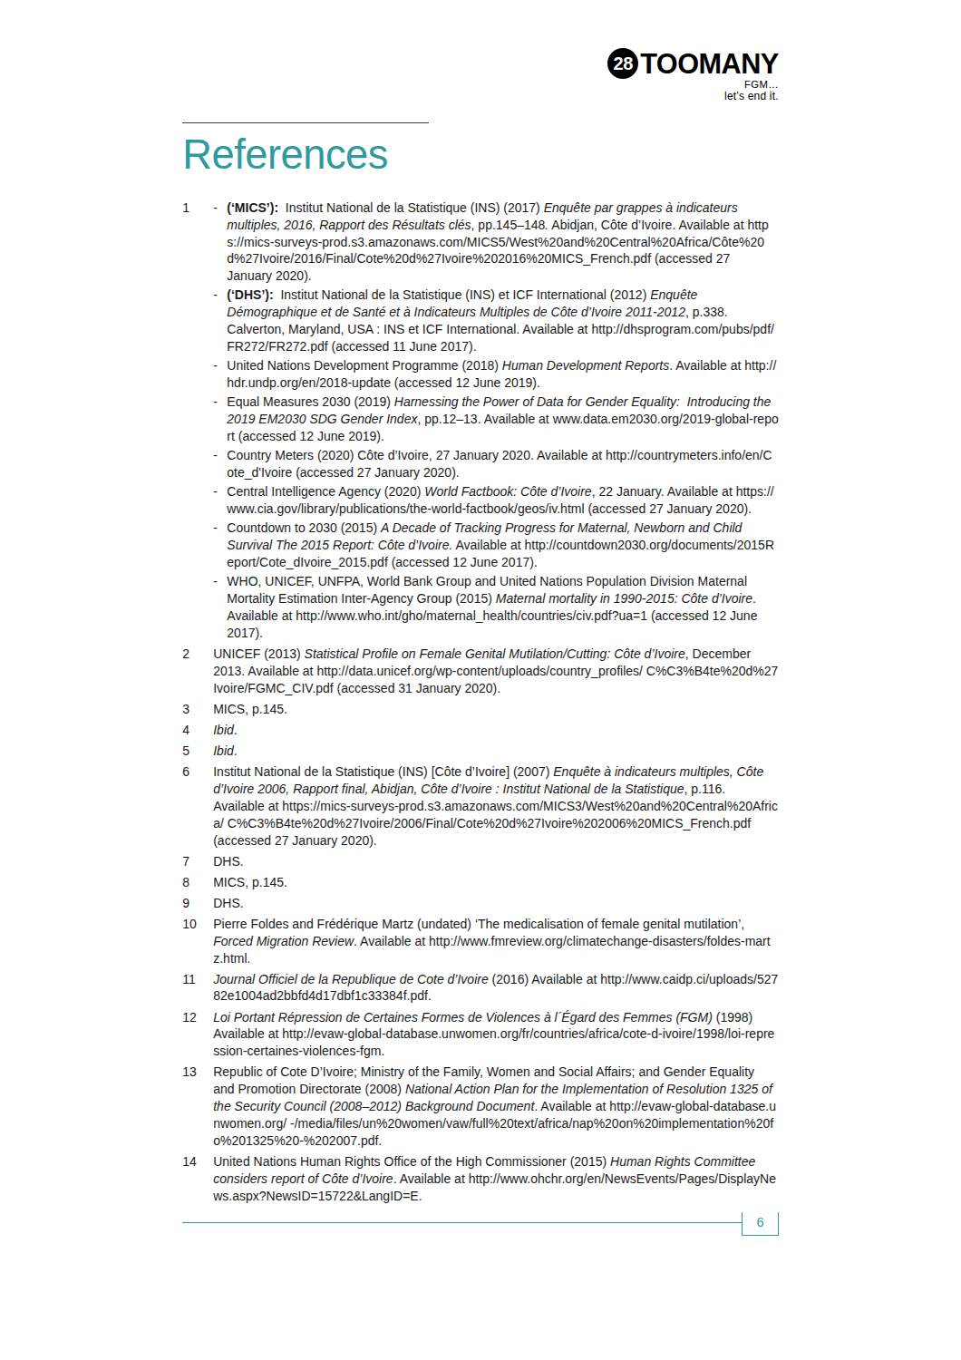28
TOOMANY
FGM…
let’s end it.
References
(‘MICS’): Institut National de la Statistique (INS) (2017) Enquête par grappes à indicateurs multiples, 2016, Rapport des Résultats clés, pp.145–148. Abidjan, Côte d’Ivoire. Available at https://mics-surveys-prod.s3.amazonaws.com/MICS5/West%20and%20Central%20Africa/Côte%20d%27Ivoire/2016/Final/Cote%20d%27Ivoire%202016%20MICS_French.pdf (accessed 27 January 2020).
(‘DHS’): Institut National de la Statistique (INS) et ICF International (2012) Enquête Démographique et de Santé et à Indicateurs Multiples de Côte d’Ivoire 2011-2012, p.338. Calverton, Maryland, USA : INS et ICF International. Available at http://dhsprogram.com/pubs/pdf/FR272/FR272.pdf (accessed 11 June 2017).
United Nations Development Programme (2018) Human Development Reports. Available at http://hdr.undp.org/en/2018-update (accessed 12 June 2019).
Equal Measures 2030 (2019) Harnessing the Power of Data for Gender Equality: Introducing the 2019 EM2030 SDG Gender Index, pp.12–13. Available at www.data.em2030.org/2019-global-report (accessed 12 June 2019).
Country Meters (2020) Côte d’Ivoire, 27 January 2020. Available at http://countrymeters.info/en/Cote_d'Ivoire (accessed 27 January 2020).
Central Intelligence Agency (2020) World Factbook: Côte d’Ivoire, 22 January. Available at https://www.cia.gov/library/publications/the-world-factbook/geos/iv.html (accessed 27 January 2020).
Countdown to 2030 (2015) A Decade of Tracking Progress for Maternal, Newborn and Child Survival The 2015 Report: Côte d’Ivoire. Available at http://countdown2030.org/documents/2015Report/Cote_dIvoire_2015.pdf (accessed 12 June 2017).
WHO, UNICEF, UNFPA, World Bank Group and United Nations Population Division Maternal Mortality Estimation Inter-Agency Group (2015) Maternal mortality in 1990-2015: Côte d’Ivoire. Available at http://www.who.int/gho/maternal_health/countries/civ.pdf?ua=1 (accessed 12 June 2017).
UNICEF (2013) Statistical Profile on Female Genital Mutilation/Cutting: Côte d’Ivoire, December 2013. Available at http://data.unicef.org/wp-content/uploads/country_profiles/ C%C3%B4te%20d%27Ivoire/FGMC_CIV.pdf (accessed 31 January 2020).
MICS, p.145.
Ibid.
Ibid.
Institut National de la Statistique (INS) [Côte d’Ivoire] (2007) Enquête à indicateurs multiples, Côte d’Ivoire 2006, Rapport final, Abidjan, Côte d’Ivoire : Institut National de la Statistique, p.116. Available at https://mics-surveys-prod.s3.amazonaws.com/MICS3/West%20and%20Central%20Africa/ C%C3%B4te%20d%27Ivoire/2006/Final/Cote%20d%27Ivoire%202006%20MICS_French.pdf (accessed 27 January 2020).
DHS.
MICS, p.145.
DHS.
Pierre Foldes and Frédérique Martz (undated) ‘The medicalisation of female genital mutilation’, Forced Migration Review. Available at http://www.fmreview.org/climatechange-disasters/foldes-martz.html.
Journal Officiel de la Republique de Cote d’Ivoire (2016) Available at http://www.caidp.ci/uploads/52782e1004ad2bbfd4d17dbf1c33384f.pdf.
Loi Portant Répression de Certaines Formes de Violences à l´Égard des Femmes (FGM) (1998) Available at http://evaw-global-database.unwomen.org/fr/countries/africa/cote-d-ivoire/1998/loi-repression-certaines-violences-fgm.
Republic of Cote D’Ivoire; Ministry of the Family, Women and Social Affairs; and Gender Equality and Promotion Directorate (2008) National Action Plan for the Implementation of Resolution 1325 of the Security Council (2008–2012) Background Document. Available at http://evaw-global-database.unwomen.org/ -/media/files/un%20women/vaw/full%20text/africa/nap%20on%20implementation%20fo%201325%20-%202007.pdf.
United Nations Human Rights Office of the High Commissioner (2015) Human Rights Committee considers report of Côte d’Ivoire. Available at http://www.ohchr.org/en/NewsEvents/Pages/DisplayNews.aspx?NewsID=15722&LangID=E.
6